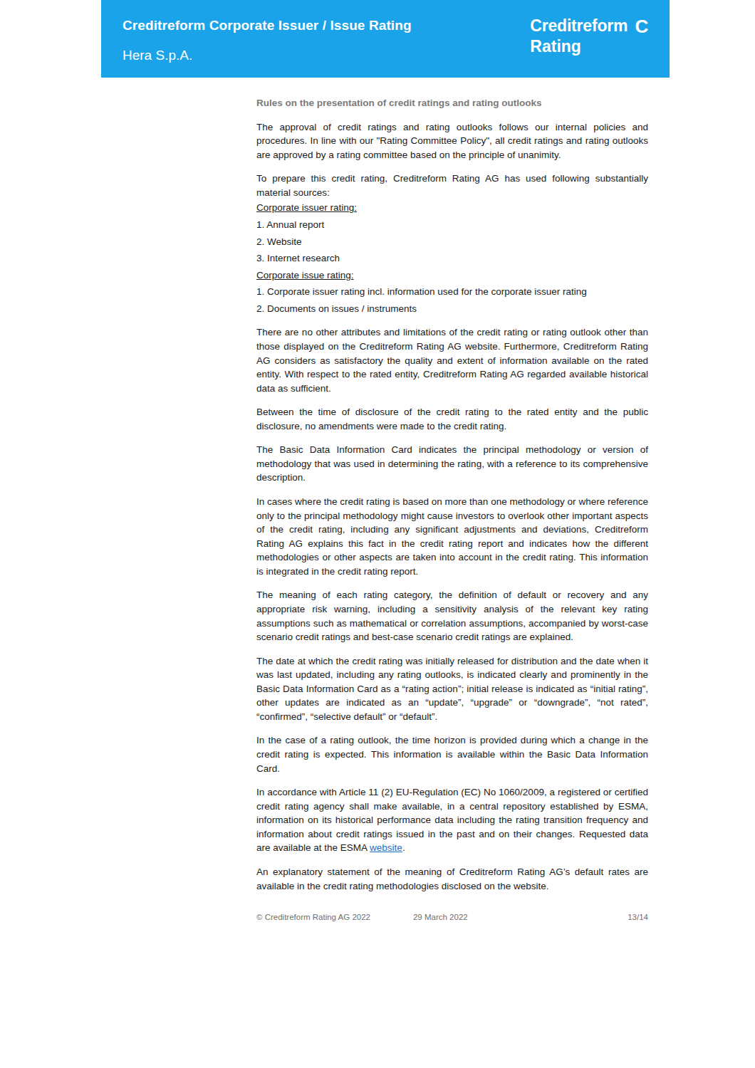Creditreform Corporate Issuer / Issue Rating
Hera S.p.A.
Creditreform C
Rating
Rules on the presentation of credit ratings and rating outlooks
The approval of credit ratings and rating outlooks follows our internal policies and procedures. In line with our "Rating Committee Policy", all credit ratings and rating outlooks are approved by a rating committee based on the principle of unanimity.
To prepare this credit rating, Creditreform Rating AG has used following substantially material sources:
Corporate issuer rating:
1. Annual report
2. Website
3. Internet research
Corporate issue rating:
1. Corporate issuer rating incl. information used for the corporate issuer rating
2. Documents on issues / instruments
There are no other attributes and limitations of the credit rating or rating outlook other than those displayed on the Creditreform Rating AG website. Furthermore, Creditreform Rating AG considers as satisfactory the quality and extent of information available on the rated entity. With respect to the rated entity, Creditreform Rating AG regarded available historical data as sufficient.
Between the time of disclosure of the credit rating to the rated entity and the public disclosure, no amendments were made to the credit rating.
The Basic Data Information Card indicates the principal methodology or version of methodology that was used in determining the rating, with a reference to its comprehensive description.
In cases where the credit rating is based on more than one methodology or where reference only to the principal methodology might cause investors to overlook other important aspects of the credit rating, including any significant adjustments and deviations, Creditreform Rating AG explains this fact in the credit rating report and indicates how the different methodologies or other aspects are taken into account in the credit rating. This information is integrated in the credit rating report.
The meaning of each rating category, the definition of default or recovery and any appropriate risk warning, including a sensitivity analysis of the relevant key rating assumptions such as mathematical or correlation assumptions, accompanied by worst-case scenario credit ratings and best-case scenario credit ratings are explained.
The date at which the credit rating was initially released for distribution and the date when it was last updated, including any rating outlooks, is indicated clearly and prominently in the Basic Data Information Card as a “rating action”; initial release is indicated as “initial rating”, other updates are indicated as an “update”, “upgrade” or “downgrade”, “not rated”, “confirmed”, “selective default” or “default”.
In the case of a rating outlook, the time horizon is provided during which a change in the credit rating is expected. This information is available within the Basic Data Information Card.
In accordance with Article 11 (2) EU-Regulation (EC) No 1060/2009, a registered or certified credit rating agency shall make available, in a central repository established by ESMA, information on its historical performance data including the rating transition frequency and information about credit ratings issued in the past and on their changes. Requested data are available at the ESMA website.
An explanatory statement of the meaning of Creditreform Rating AG’s default rates are available in the credit rating methodologies disclosed on the website.
© Creditreform Rating AG 2022
29 March 2022
13/14